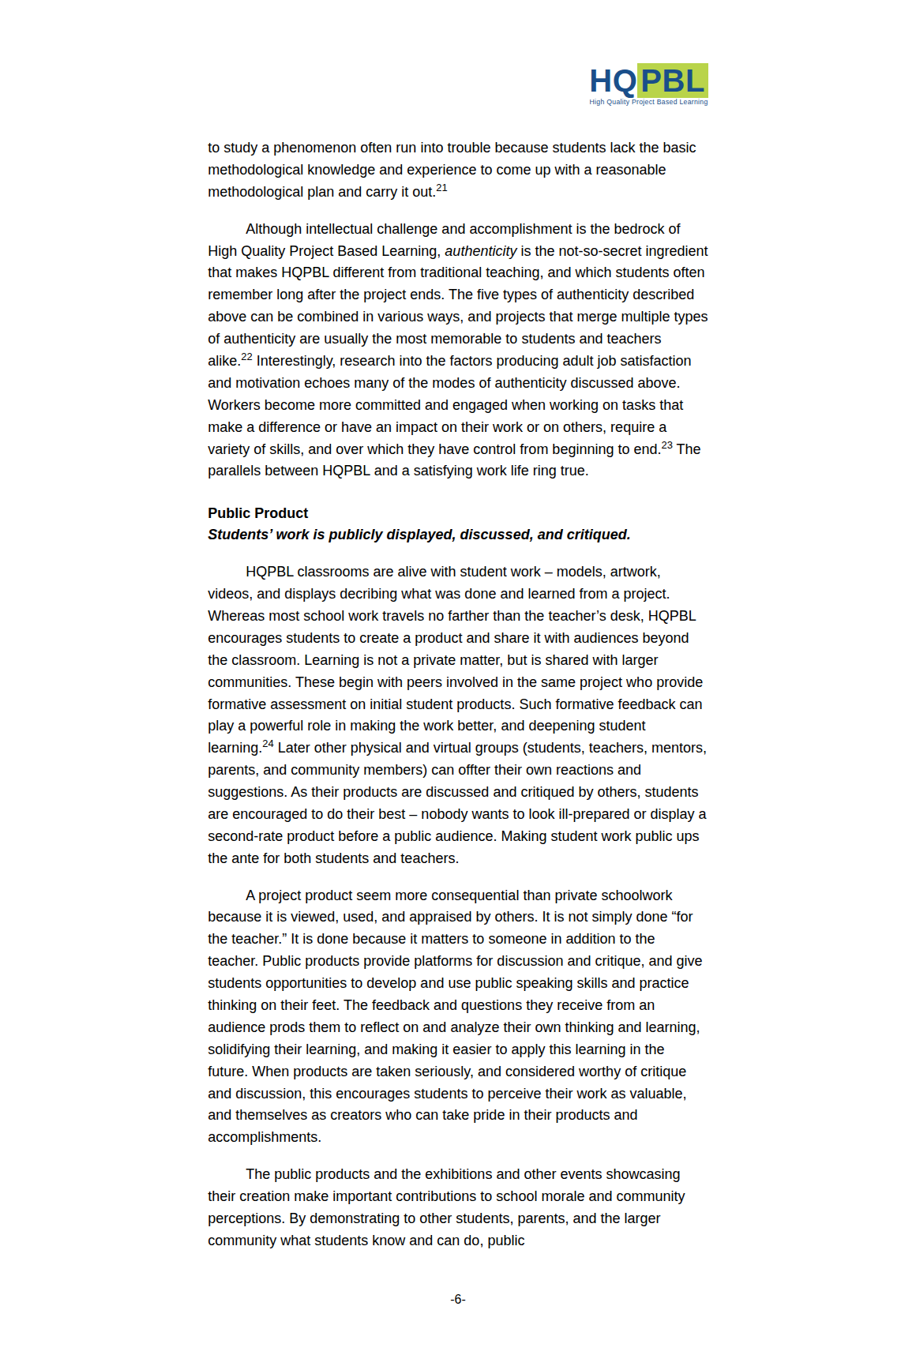HQ PBL
High Quality Project Based Learning
to study a phenomenon often run into trouble because students lack the basic methodological knowledge and experience to come up with a reasonable methodological plan and carry it out.21
Although intellectual challenge and accomplishment is the bedrock of High Quality Project Based Learning, authenticity is the not-so-secret ingredient that makes HQPBL different from traditional teaching, and which students often remember long after the project ends. The five types of authenticity described above can be combined in various ways, and projects that merge multiple types of authenticity are usually the most memorable to students and teachers alike.22 Interestingly, research into the factors producing adult job satisfaction and motivation echoes many of the modes of authenticity discussed above. Workers become more committed and engaged when working on tasks that make a difference or have an impact on their work or on others, require a variety of skills, and over which they have control from beginning to end.23 The parallels between HQPBL and a satisfying work life ring true.
Public Product
Students’ work is publicly displayed, discussed, and critiqued.
HQPBL classrooms are alive with student work – models, artwork, videos, and displays decribing what was done and learned from a project. Whereas most school work travels no farther than the teacher’s desk, HQPBL encourages students to create a product and share it with audiences beyond the classroom. Learning is not a private matter, but is shared with larger communities. These begin with peers involved in the same project who provide formative assessment on initial student products. Such formative feedback can play a powerful role in making the work better, and deepening student learning.24 Later other physical and virtual groups (students, teachers, mentors, parents, and community members) can offter their own reactions and suggestions. As their products are discussed and critiqued by others, students are encouraged to do their best – nobody wants to look ill-prepared or display a second-rate product before a public audience. Making student work public ups the ante for both students and teachers.
A project product seem more consequential than private schoolwork because it is viewed, used, and appraised by others. It is not simply done “for the teacher.” It is done because it matters to someone in addition to the teacher. Public products provide platforms for discussion and critique, and give students opportunities to develop and use public speaking skills and practice thinking on their feet. The feedback and questions they receive from an audience prods them to reflect on and analyze their own thinking and learning, solidifying their learning, and making it easier to apply this learning in the future. When products are taken seriously, and considered worthy of critique and discussion, this encourages students to perceive their work as valuable, and themselves as creators who can take pride in their products and accomplishments.
The public products and the exhibitions and other events showcasing their creation make important contributions to school morale and community perceptions. By demonstrating to other students, parents, and the larger community what students know and can do, public
-6-